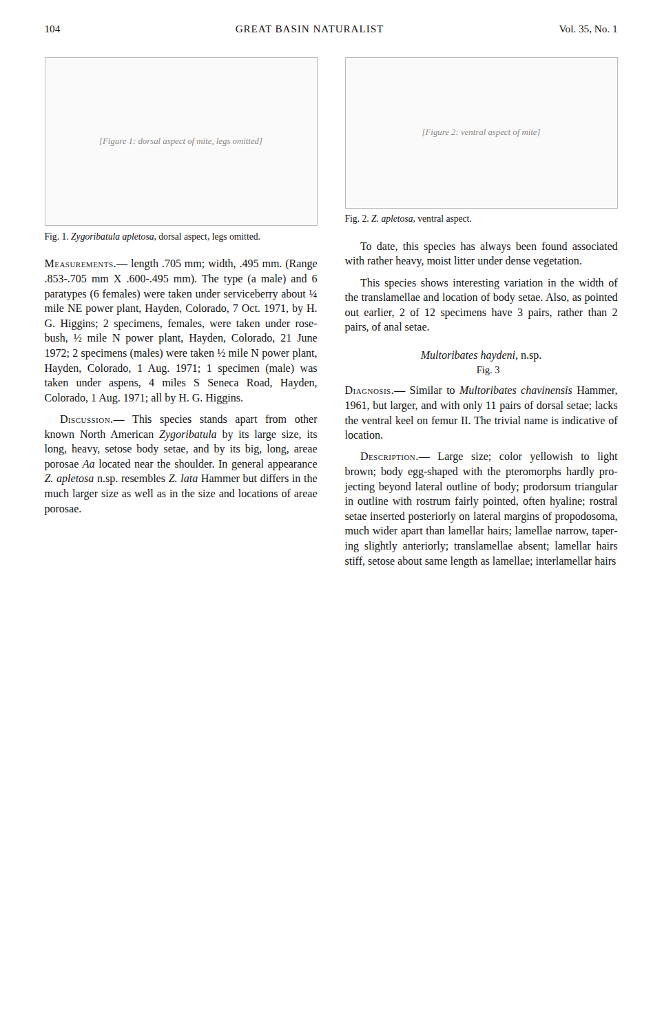104 Great Basin Naturalist Vol. 35, No. 1
[Figure 1: dorsal aspect of mite, legs omitted]
Fig. 1. Zygoribatula apletosa, dorsal aspect, legs omitted.
Measurements.— length .705 mm; width, .495 mm. (Range .853-.705 mm X .600-.495 mm). The type (a male) and 6 paratypes (6 females) were taken under serviceberry about ¼ mile NE power plant, Hayden, Colorado, 7 Oct. 1971, by H. G. Higgins; 2 specimens, females, were taken under rosebush, ½ mile N power plant, Hayden, Colorado, 21 June 1972; 2 specimens (males) were taken ½ mile N power plant, Hayden, Colorado, 1 Aug. 1971; 1 specimen (male) was taken under aspens, 4 miles S Seneca Road, Hayden, Colorado, 1 Aug. 1971; all by H. G. Higgins.
Discussion.— This species stands apart from other known North American Zygoribatula by its large size, its long, heavy, setose body setae, and by its big, long, areae porosae Aa located near the shoulder. In general appearance Z. apletosa n.sp. resembles Z. lata Hammer but differs in the much larger size as well as in the size and locations of areae porosae.
[Figure 2: ventral aspect of mite]
Fig. 2. Z. apletosa, ventral aspect.
To date, this species has always been found associated with rather heavy, moist litter under dense vegetation.
This species shows interesting variation in the width of the translamellae and location of body setae. Also, as pointed out earlier, 2 of 12 specimens have 3 pairs, rather than 2 pairs, of anal setae.
Multoribates haydeni, n.sp.
Fig. 3
Diagnosis.— Similar to Multoribates chavinensis Hammer, 1961, but larger, and with only 11 pairs of dorsal setae; lacks the ventral keel on femur II. The trivial name is indicative of location.
Description.— Large size; color yellowish to light brown; body egg-shaped with the pteromorphs hardly projecting beyond lateral outline of body; prodorsum triangular in outline with rostrum fairly pointed, often hyaline; rostral setae inserted posteriorly on lateral margins of propodosoma, much wider apart than lamellar hairs; lamellae narrow, tapering slightly anteriorly; translamellae absent; lamellar hairs stiff, setose about same length as lamellae; interlamellar hairs